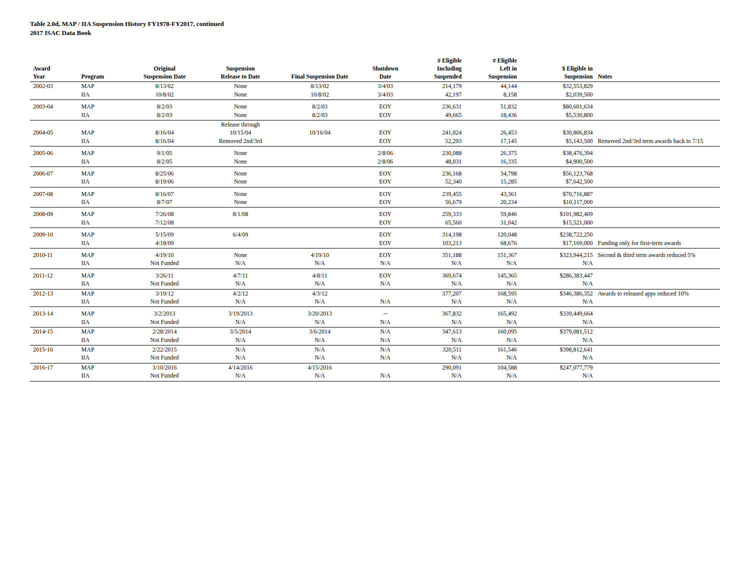Table 2.0d, MAP / IIA Suspension History FY1978-FY2017, continued
2017 ISAC Data Book
| | | | | | | # Eligible | # Eligible | | |
| --- | --- | --- | --- | --- | --- | --- | --- | --- | --- |
| Award | | Original | Suspension | | Shutdown | Including | Left in | $ Eligible in | |
| Year | Program | Suspension Date | Release to Date | Final Suspension Date | Date | Suspended | Suspension | Suspension | Notes |
| 2002-03 | MAP | 8/13/02 | None | 8/13/02 | 3/4/03 | 214,179 | 44,144 | $32,553,829 | |
| | IIA | 10/8/02 | None | 10/8/02 | 3/4/03 | 42,197 | 8,158 | $2,039,500 | |
| 2003-04 | MAP | 8/2/03 | None | 8/2/03 | EOY | 236,631 | 51,832 | $80,601,634 | |
| | IIA | 8/2/03 | None | 8/2/03 | EOY | 49,665 | 18,436 | $5,530,800 | |
| | | | Release through | | | | | | |
| 2004-05 | MAP | 8/16/04 | 10/15/04 | 10/16/04 | EOY | 241,024 | 26,453 | $30,806,834 | |
| | IIA | 8/16/04 | Removed 2nd/3rd | | EOY | 52,293 | 17,145 | $5,143,500 | Removed 2nd/3rd term awards back to 7/15 |
| 2005-06 | MAP | 9/1/05 | None | | 2/8/06 | 230,088 | 26,375 | $38,476,394 | |
| | IIA | 8/2/05 | None | | 2/8/06 | 48,031 | 16,335 | $4,900,500 | |
| 2006-07 | MAP | 8/25/06 | None | | EOY | 236,168 | 34,798 | $56,123,768 | |
| | IIA | 8/19/06 | None | | EOY | 52,340 | 15,285 | $7,642,500 | |
| 2007-08 | MAP | 8/16/07 | None | | EOY | 239,455 | 43,361 | $70,716,887 | |
| | IIA | 8/7/07 | None | | EOY | 56,679 | 20,234 | $10,117,000 | |
| 2008-09 | MAP | 7/26/08 | 8/1/08 | | EOY | 259,333 | 59,846 | $101,982,409 | |
| | IIA | 7/12/08 | | | EOY | 65,560 | 31,042 | $15,521,000 | |
| 2009-10 | MAP | 5/15/09 | 6/4/09 | | EOY | 314,198 | 120,048 | $238,722,250 | |
| | IIA | 4/18/09 | | | EOY | 103,213 | 68,676 | $17,169,000 | Funding only for first-term awards |
| 2010-11 | MAP | 4/19/10 | None | 4/19/10 | EOY | 351,188 | 151,367 | $323,944,215 | Second & third term awards reduced 5% |
| | IIA | Not Funded | N/A | N/A | N/A | N/A | N/A | N/A | |
| 2011-12 | MAP | 3/26/11 | 4/7/11 | 4/8/11 | EOY | 369,674 | 145,365 | $286,383,447 | |
| | IIA | Not Funded | N/A | N/A | N/A | N/A | N/A | N/A | |
| 2012-13 | MAP | 3/19/12 | 4/2/12 | 4/3/12 | | 377,207 | 168,595 | $346,386,352 | Awards to released apps reduced 10% |
| | IIA | Not Funded | N/A | N/A | N/A | N/A | N/A | N/A | |
| 2013-14 | MAP | 3/2/2013 | 3/19/2013 | 3/20/2013 | -- | 367,832 | 165,492 | $339,449,664 | |
| | IIA | Not Funded | N/A | N/A | N/A | N/A | N/A | N/A | |
| 2014-15 | MAP | 2/28/2014 | 3/5/2014 | 3/6/2014 | N/A | 347,613 | 160,095 | $379,081,512 | |
| | IIA | Not Funded | N/A | N/A | N/A | N/A | N/A | N/A | |
| 2015-16 | MAP | 2/22/2015 | N/A | N/A | N/A | 320,511 | 161,546 | $398,812,641 | |
| | IIA | Not Funded | N/A | N/A | N/A | N/A | N/A | N/A | |
| 2016-17 | MAP | 3/10/2016 | 4/14/2016 | 4/15/2016 | | 290,091 | 104,588 | $247,077,779 | |
| | IIA | Not Funded | N/A | N/A | N/A | N/A | N/A | N/A | |